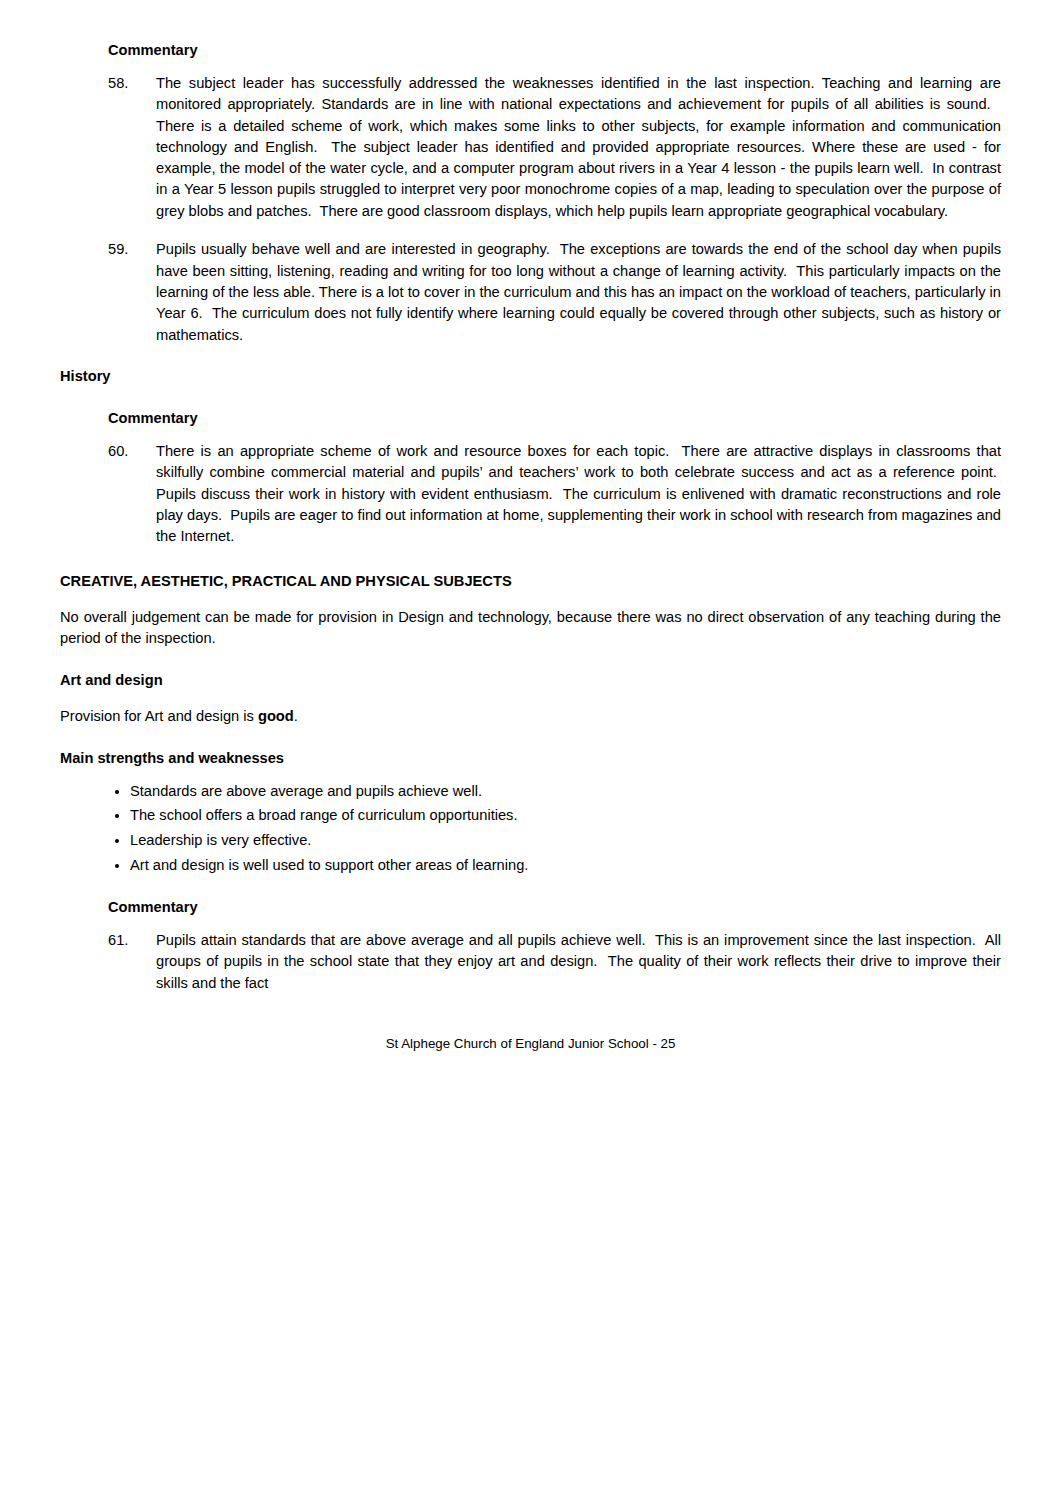Commentary
58.
The subject leader has successfully addressed the weaknesses identified in the last inspection. Teaching and learning are monitored appropriately. Standards are in line with national expectations and achievement for pupils of all abilities is sound. There is a detailed scheme of work, which makes some links to other subjects, for example information and communication technology and English. The subject leader has identified and provided appropriate resources. Where these are used - for example, the model of the water cycle, and a computer program about rivers in a Year 4 lesson - the pupils learn well. In contrast in a Year 5 lesson pupils struggled to interpret very poor monochrome copies of a map, leading to speculation over the purpose of grey blobs and patches. There are good classroom displays, which help pupils learn appropriate geographical vocabulary.
59.
Pupils usually behave well and are interested in geography. The exceptions are towards the end of the school day when pupils have been sitting, listening, reading and writing for too long without a change of learning activity. This particularly impacts on the learning of the less able. There is a lot to cover in the curriculum and this has an impact on the workload of teachers, particularly in Year 6. The curriculum does not fully identify where learning could equally be covered through other subjects, such as history or mathematics.
History
Commentary
60.
There is an appropriate scheme of work and resource boxes for each topic. There are attractive displays in classrooms that skilfully combine commercial material and pupils’ and teachers’ work to both celebrate success and act as a reference point. Pupils discuss their work in history with evident enthusiasm. The curriculum is enlivened with dramatic reconstructions and role play days. Pupils are eager to find out information at home, supplementing their work in school with research from magazines and the Internet.
CREATIVE, AESTHETIC, PRACTICAL AND PHYSICAL SUBJECTS
No overall judgement can be made for provision in Design and technology, because there was no direct observation of any teaching during the period of the inspection.
Art and design
Provision for Art and design is good.
Main strengths and weaknesses
Standards are above average and pupils achieve well.
The school offers a broad range of curriculum opportunities.
Leadership is very effective.
Art and design is well used to support other areas of learning.
Commentary
61.
Pupils attain standards that are above average and all pupils achieve well. This is an improvement since the last inspection. All groups of pupils in the school state that they enjoy art and design. The quality of their work reflects their drive to improve their skills and the fact
St Alphege Church of England Junior School - 25